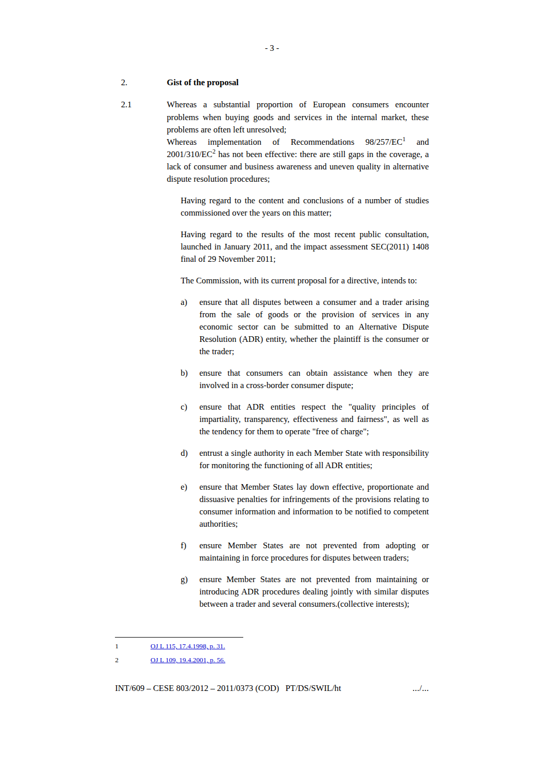- 3 -
2.
Gist of the proposal
2.1
Whereas a substantial proportion of European consumers encounter problems when buying goods and services in the internal market, these problems are often left unresolved;
Whereas implementation of Recommendations 98/257/EC1 and 2001/310/EC2 has not been effective: there are still gaps in the coverage, a lack of consumer and business awareness and uneven quality in alternative dispute resolution procedures;
Having regard to the content and conclusions of a number of studies commissioned over the years on this matter;
Having regard to the results of the most recent public consultation, launched in January 2011, and the impact assessment SEC(2011) 1408 final of 29 November 2011;
The Commission, with its current proposal for a directive, intends to:
a) ensure that all disputes between a consumer and a trader arising from the sale of goods or the provision of services in any economic sector can be submitted to an Alternative Dispute Resolution (ADR) entity, whether the plaintiff is the consumer or the trader;
b) ensure that consumers can obtain assistance when they are involved in a cross-border consumer dispute;
c) ensure that ADR entities respect the "quality principles of impartiality, transparency, effectiveness and fairness", as well as the tendency for them to operate "free of charge";
d) entrust a single authority in each Member State with responsibility for monitoring the functioning of all ADR entities;
e) ensure that Member States lay down effective, proportionate and dissuasive penalties for infringements of the provisions relating to consumer information and information to be notified to competent authorities;
f) ensure Member States are not prevented from adopting or maintaining in force procedures for disputes between traders;
g) ensure Member States are not prevented from maintaining or introducing ADR procedures dealing jointly with similar disputes between a trader and several consumers.(collective interests);
1
OJ L 115, 17.4.1998, p. 31.
2
OJ L 109, 19.4.2001, p. 56.
INT/609 – CESE 803/2012 – 2011/0373 (COD) PT/DS/SWIL/ht
.../...